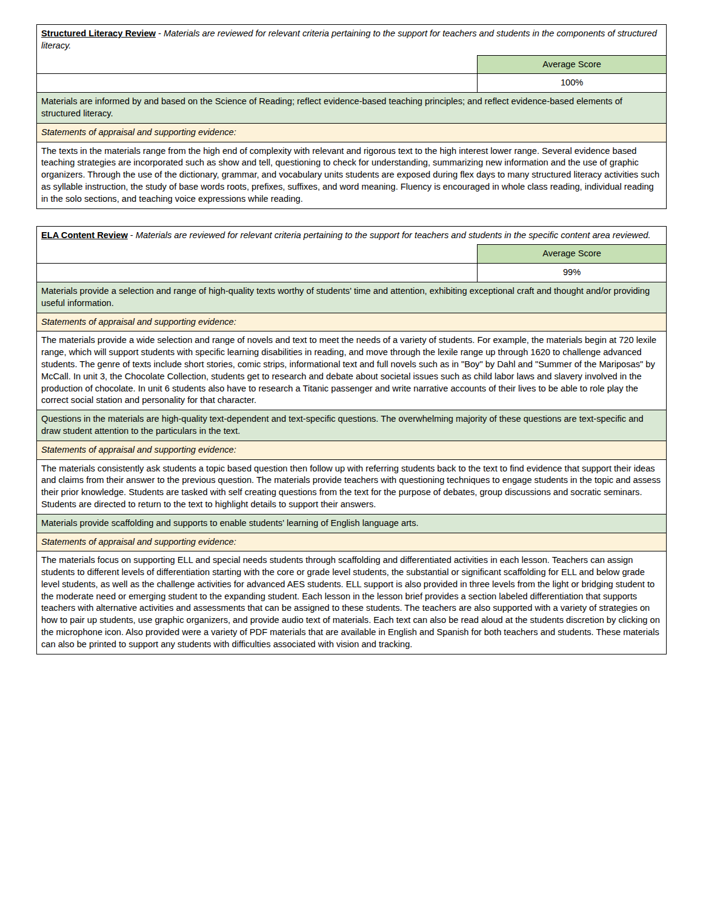| Structured Literacy Review - Materials are reviewed for relevant criteria pertaining to the support for teachers and students in the components of structured literacy. |
| | Average Score |
| | 100% |
| Materials are informed by and based on the Science of Reading; reflect evidence-based teaching principles; and reflect evidence-based elements of structured literacy. |
| Statements of appraisal and supporting evidence: |
| The texts in the materials range from the high end of complexity with relevant and rigorous text to the high interest lower range. Several evidence based teaching strategies are incorporated such as show and tell, questioning to check for understanding, summarizing new information and the use of graphic organizers. Through the use of the dictionary, grammar, and vocabulary units students are exposed during flex days to many structured literacy activities such as syllable instruction, the study of base words roots, prefixes, suffixes, and word meaning. Fluency is encouraged in whole class reading, individual reading in the solo sections, and teaching voice expressions while reading. |
| ELA Content Review - Materials are reviewed for relevant criteria pertaining to the support for teachers and students in the specific content area reviewed. |
| | Average Score |
| | 99% |
| Materials provide a selection and range of high-quality texts worthy of students' time and attention, exhibiting exceptional craft and thought and/or providing useful information. |
| Statements of appraisal and supporting evidence: |
| The materials provide a wide selection and range of novels and text to meet the needs of a variety of students. For example, the materials begin at 720 lexile range, which will support students with specific learning disabilities in reading, and move through the lexile range up through 1620 to challenge advanced students. The genre of texts include short stories, comic strips, informational text and full novels such as in "Boy" by Dahl and "Summer of the Mariposas" by McCall. In unit 3, the Chocolate Collection, students get to research and debate about societal issues such as child labor laws and slavery involved in the production of chocolate. In unit 6 students also have to research a Titanic passenger and write narrative accounts of their lives to be able to role play the correct social station and personality for that character. |
| Questions in the materials are high-quality text-dependent and text-specific questions. The overwhelming majority of these questions are text-specific and draw student attention to the particulars in the text. |
| Statements of appraisal and supporting evidence: |
| The materials consistently ask students a topic based question then follow up with referring students back to the text to find evidence that support their ideas and claims from their answer to the previous question. The materials provide teachers with questioning techniques to engage students in the topic and assess their prior knowledge. Students are tasked with self creating questions from the text for the purpose of debates, group discussions and socratic seminars. Students are directed to return to the text to highlight details to support their answers. |
| Materials provide scaffolding and supports to enable students' learning of English language arts. |
| Statements of appraisal and supporting evidence: |
| The materials focus on supporting ELL and special needs students through scaffolding and differentiated activities in each lesson. Teachers can assign students to different levels of differentiation starting with the core or grade level students, the substantial or significant scaffolding for ELL and below grade level students, as well as the challenge activities for advanced AES students. ELL support is also provided in three levels from the light or bridging student to the moderate need or emerging student to the expanding student. Each lesson in the lesson brief provides a section labeled differentiation that supports teachers with alternative activities and assessments that can be assigned to these students. The teachers are also supported with a variety of strategies on how to pair up students, use graphic organizers, and provide audio text of materials. Each text can also be read aloud at the students discretion by clicking on the microphone icon. Also provided were a variety of PDF materials that are available in English and Spanish for both teachers and students. These materials can also be printed to support any students with difficulties associated with vision and tracking. |